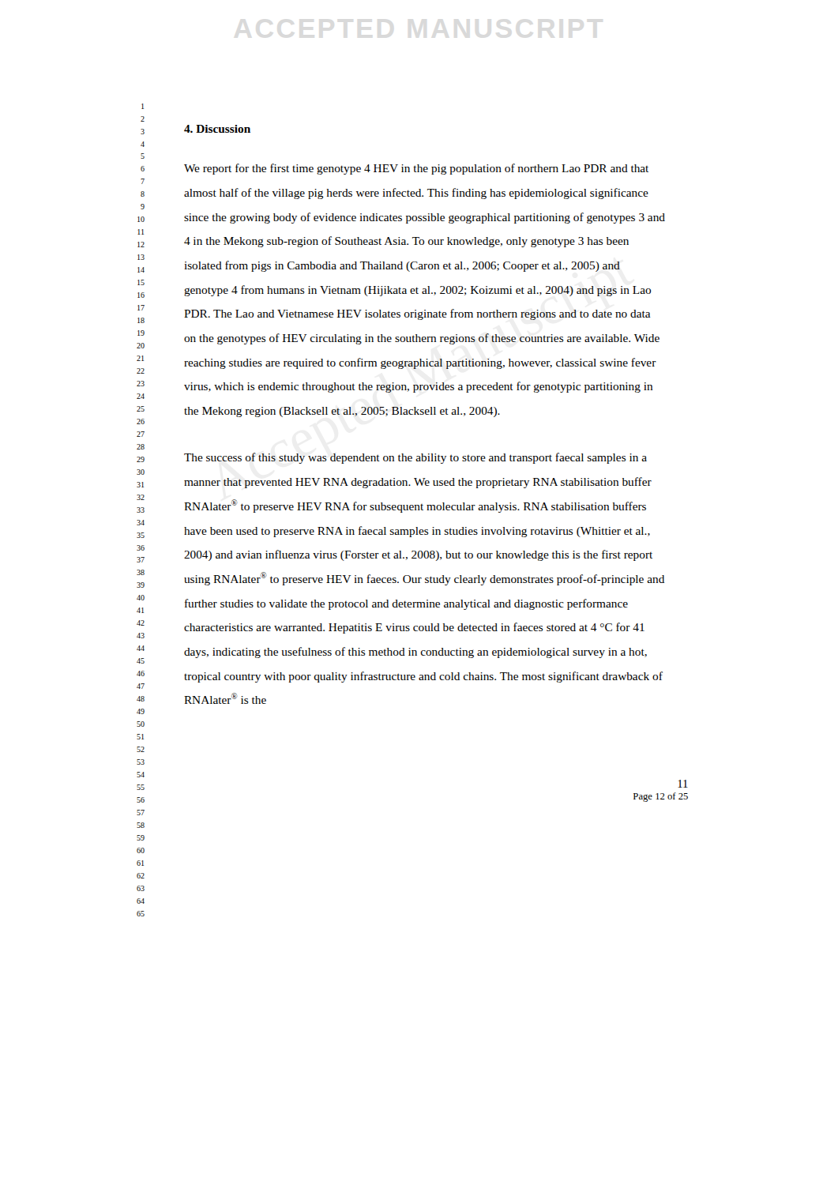ACCEPTED MANUSCRIPT
Accepted Manuscript
1
2
3
4
5
6
7
8
9
10
11
12
13
14
15
16
17
18
19
20
21
22
23
24
25
26
27
28
29
30
31
32
33
34
35
36
37
38
39
40
41
42
43
44
45
46
47
48
49
50
51
52
53
54
55
56
57
58
59
60
61
62
63
64
65
4. Discussion
We report for the first time genotype 4 HEV in the pig population of northern Lao PDR and that almost half of the village pig herds were infected. This finding has epidemiological significance since the growing body of evidence indicates possible geographical partitioning of genotypes 3 and 4 in the Mekong sub-region of Southeast Asia. To our knowledge, only genotype 3 has been isolated from pigs in Cambodia and Thailand (Caron et al., 2006; Cooper et al., 2005) and genotype 4 from humans in Vietnam (Hijikata et al., 2002; Koizumi et al., 2004) and pigs in Lao PDR. The Lao and Vietnamese HEV isolates originate from northern regions and to date no data on the genotypes of HEV circulating in the southern regions of these countries are available. Wide reaching studies are required to confirm geographical partitioning, however, classical swine fever virus, which is endemic throughout the region, provides a precedent for genotypic partitioning in the Mekong region (Blacksell et al., 2005; Blacksell et al., 2004).
The success of this study was dependent on the ability to store and transport faecal samples in a manner that prevented HEV RNA degradation. We used the proprietary RNA stabilisation buffer RNAlater® to preserve HEV RNA for subsequent molecular analysis. RNA stabilisation buffers have been used to preserve RNA in faecal samples in studies involving rotavirus (Whittier et al., 2004) and avian influenza virus (Forster et al., 2008), but to our knowledge this is the first report using RNAlater® to preserve HEV in faeces. Our study clearly demonstrates proof-of-principle and further studies to validate the protocol and determine analytical and diagnostic performance characteristics are warranted. Hepatitis E virus could be detected in faeces stored at 4 °C for 41 days, indicating the usefulness of this method in conducting an epidemiological survey in a hot, tropical country with poor quality infrastructure and cold chains. The most significant drawback of RNAlater® is the
11
Page 12 of 25